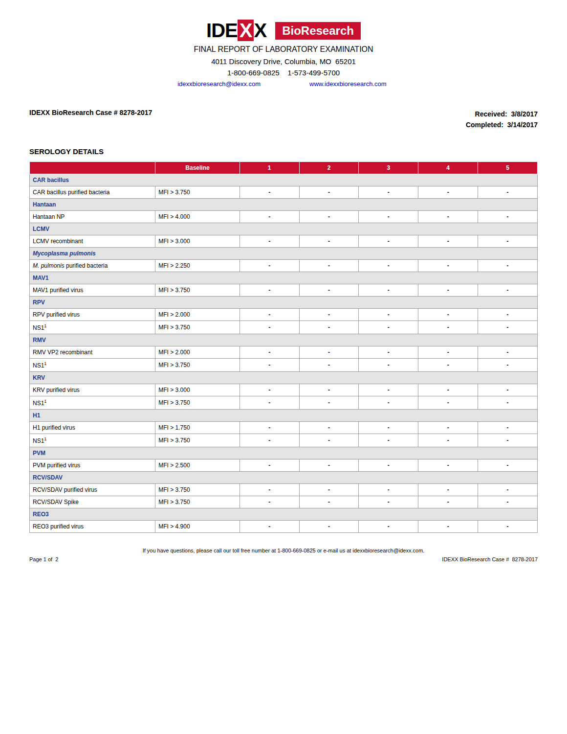IDEXX BioResearch
FINAL REPORT OF LABORATORY EXAMINATION
4011 Discovery Drive, Columbia, MO 65201
1-800-669-0825 1-573-499-5700
idexxbioresearch@idexx.com www.idexxbioresearch.com
IDEXX BioResearch Case # 8278-2017
Received: 3/8/2017
Completed: 3/14/2017
SEROLOGY DETAILS
| | Baseline | 1 | 2 | 3 | 4 | 5 |
| --- | --- | --- | --- | --- | --- | --- |
| CAR bacillus |
| CAR bacillus purified bacteria | MFI > 3.750 | - | - | - | - | - |
| Hantaan |
| Hantaan NP | MFI > 4.000 | - | - | - | - | - |
| LCMV |
| LCMV recombinant | MFI > 3.000 | - | - | - | - | - |
| Mycoplasma pulmonis |
| M. pulmonis purified bacteria | MFI > 2.250 | - | - | - | - | - |
| MAV1 |
| MAV1 purified virus | MFI > 3.750 | - | - | - | - | - |
| RPV |
| RPV purified virus | MFI > 2.000 | - | - | - | - | - |
| NS1 1 | MFI > 3.750 | - | - | - | - | - |
| RMV |
| RMV VP2 recombinant | MFI > 2.000 | - | - | - | - | - |
| NS1 1 | MFI > 3.750 | - | - | - | - | - |
| KRV |
| KRV purified virus | MFI > 3.000 | - | - | - | - | - |
| NS1 1 | MFI > 3.750 | - | - | - | - | - |
| H1 |
| H1 purified virus | MFI > 1.750 | - | - | - | - | - |
| NS1 1 | MFI > 3.750 | - | - | - | - | - |
| PVM |
| PVM purified virus | MFI > 2.500 | - | - | - | - | - |
| RCV/SDAV |
| RCV/SDAV purified virus | MFI > 3.750 | - | - | - | - | - |
| RCV/SDAV Spike | MFI > 3.750 | - | - | - | - | - |
| REO3 |
| REO3 purified virus | MFI > 4.900 | - | - | - | - | - |
If you have questions, please call our toll free number at 1-800-669-0825 or e-mail us at idexxbioresearch@idexx.com.
Page 1 of 2 IDEXX BioResearch Case # 8278-2017